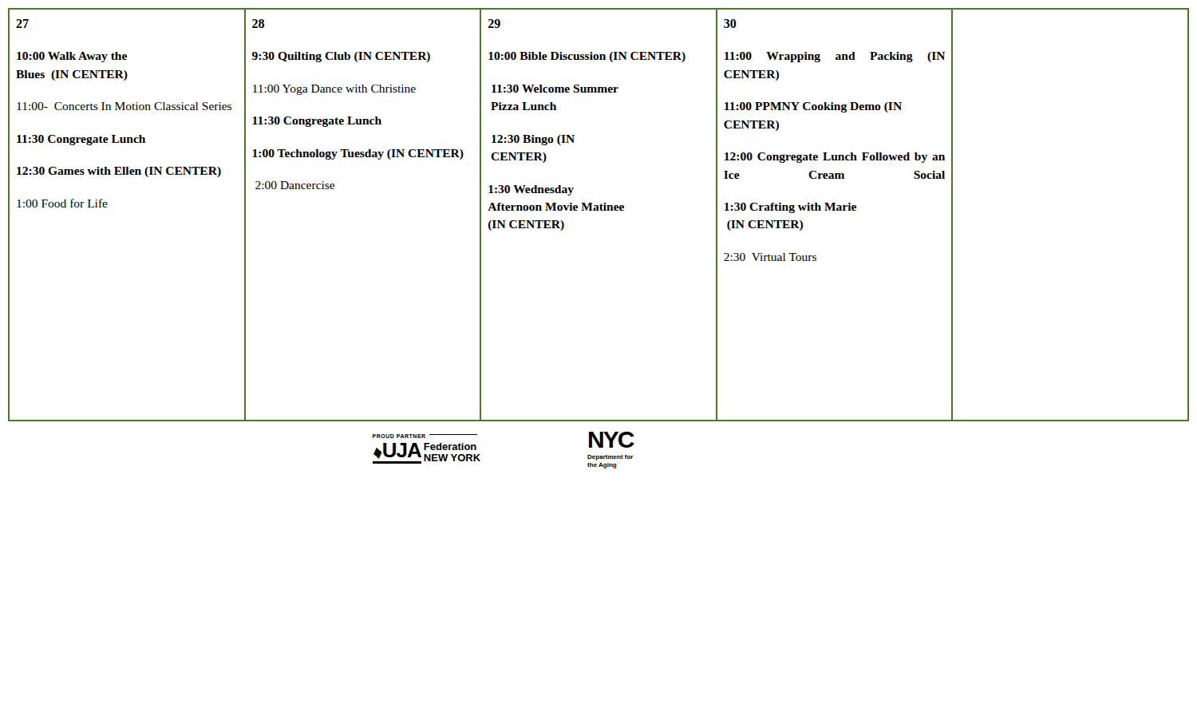| 27 10:00 Walk Away the Blues (IN CENTER) 11:00- Concerts In Motion Classical Series 11:30 Congregate Lunch 12:30 Games with Ellen (IN CENTER) 1:00 Food for Life | 28 9:30 Quilting Club (IN CENTER) 11:00 Yoga Dance with Christine 11:30 Congregate Lunch 1:00 Technology Tuesday (IN CENTER) 2:00 Dancercise | 29 10:00 Bible Discussion (IN CENTER) 11:30 Welcome Summer Pizza Lunch 12:30 Bingo (IN CENTER) 1:30 Wednesday Afternoon Movie Matinee (IN CENTER) | 30 11:00 Wrapping and Packing (IN CENTER) 11:00 PPMNY Cooking Demo (IN CENTER) 12:00 Congregate Lunch Followed by an Ice Cream Social 1:30 Crafting with Marie (IN CENTER) 2:30 Virtual Tours | |
PROUD PARTNER
♦UJA Federation
NEW YORK
NYC
Department for
the Aging